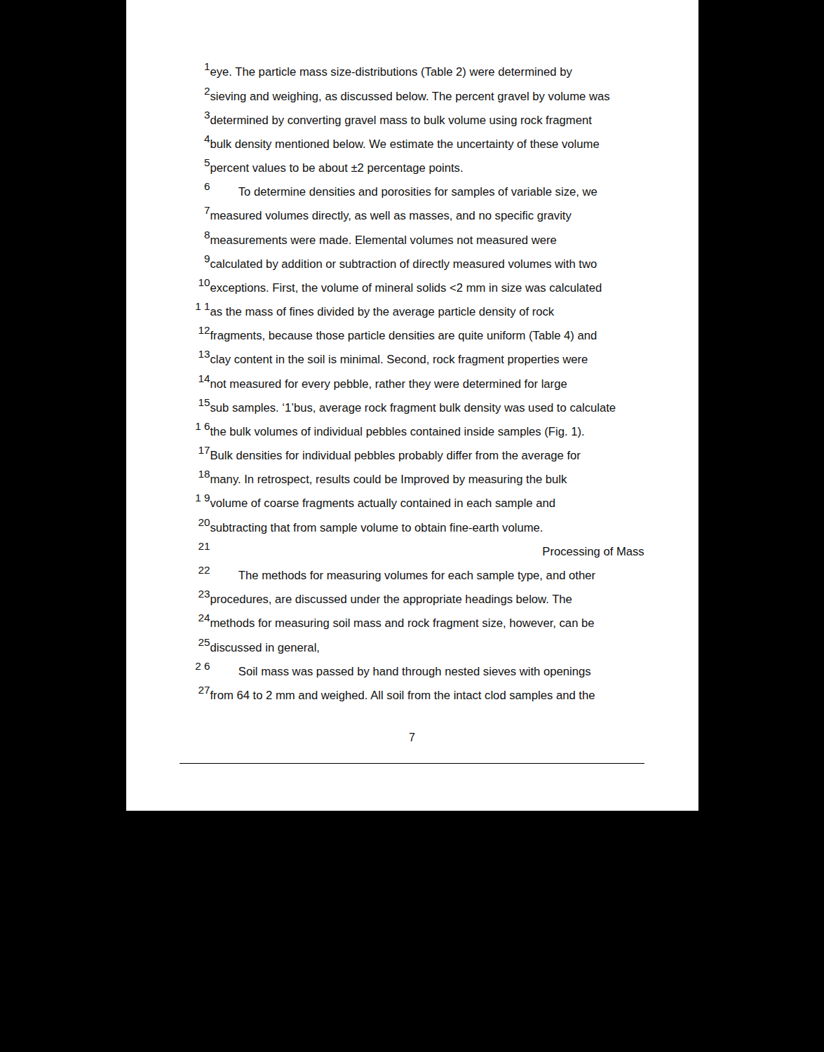| 1 | eye. The particle mass size-distributions (Table 2) were determined by |
| 2 | sieving and weighing, as discussed below. The percent gravel by volume was |
| 3 | determined by converting gravel mass to bulk volume using rock fragment |
| 4 | bulk density mentioned below. We estimate the uncertainty of these volume |
| 5 | percent values to be about ±2 percentage points. |
| 6 | To determine densities and porosities for samples of variable size, we |
| 7 | measured volumes directly, as well as masses, and no specific gravity |
| 8 | measurements were made. Elemental volumes not measured were |
| 9 | calculated by addition or subtraction of directly measured volumes with two |
| 10 | exceptions. First, the volume of mineral solids <2 mm in size was calculated |
| 1 1 | as the mass of fines divided by the average particle density of rock |
| 12 | fragments, because those particle densities are quite uniform (Table 4) and |
| 13 | clay content in the soil is minimal. Second, rock fragment properties were |
| 14 | not measured for every pebble, rather they were determined for large |
| 15 | sub samples. ‘1’bus, average rock fragment bulk density was used to calculate |
| 1 6 | the bulk volumes of individual pebbles contained inside samples (Fig. 1). |
| 17 | Bulk densities for individual pebbles probably differ from the average for |
| 18 | many. In retrospect, results could be Improved by measuring the bulk |
| 1 9 | volume of coarse fragments actually contained in each sample and |
| 20 | subtracting that from sample volume to obtain fine-earth volume. |
| 21 | Processing of Mass |
| 22 | The methods for measuring volumes for each sample type, and other |
| 23 | procedures, are discussed under the appropriate headings below. The |
| 24 | methods for measuring soil mass and rock fragment size, however, can be |
| 25 | discussed in general, |
| 2 6 | Soil mass was passed by hand through nested sieves with openings |
| 27 | from 64 to 2 mm and weighed. All soil from the intact clod samples and the |
7